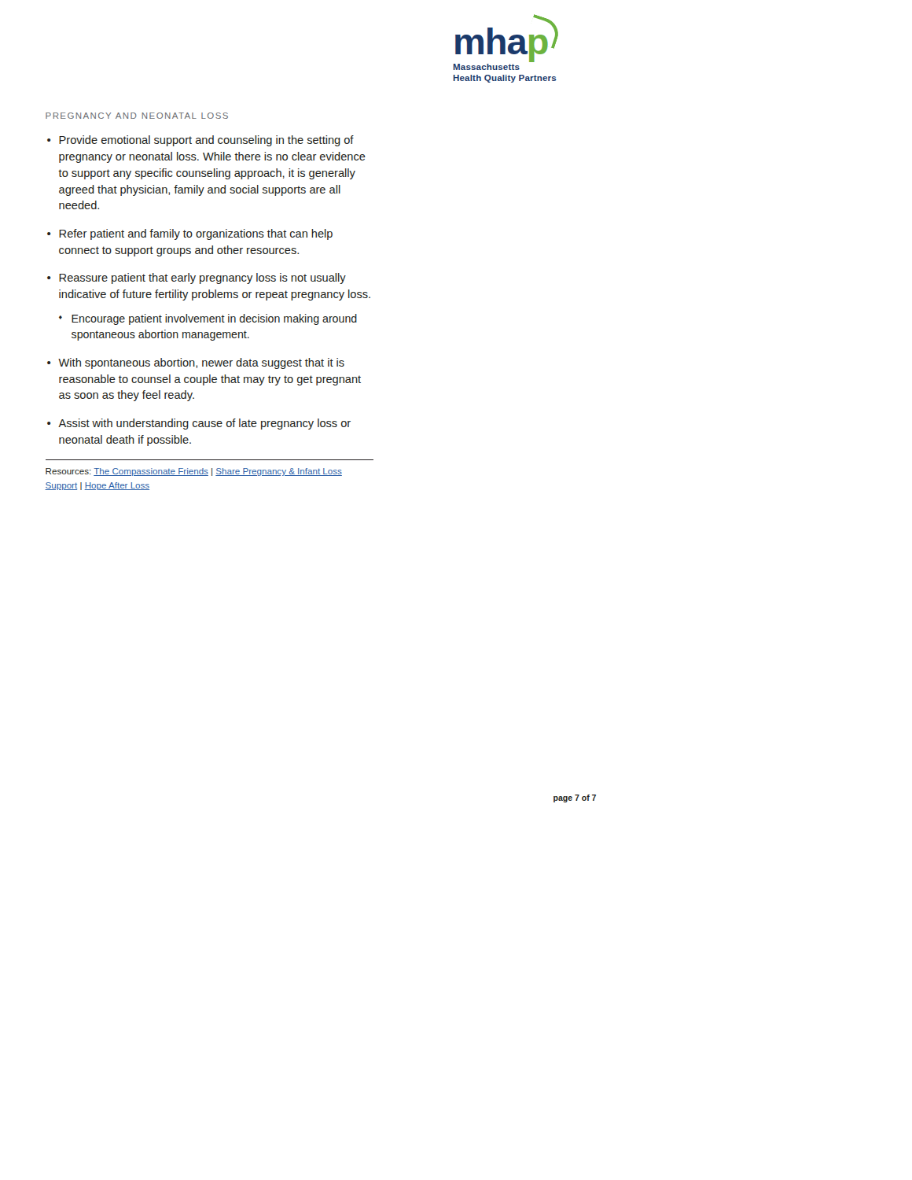mhap
Massachusetts
Health Quality Partners
Pregnancy and Neonatal Loss
Provide emotional support and counseling in the setting of pregnancy or neonatal loss. While there is no clear evidence to support any specific counseling approach, it is generally agreed that physician, family and social supports are all needed.
Refer patient and family to organizations that can help connect to support groups and other resources.
Reassure patient that early pregnancy loss is not usually indicative of future fertility problems or repeat pregnancy loss.
Encourage patient involvement in decision making around spontaneous abortion management.
With spontaneous abortion, newer data suggest that it is reasonable to counsel a couple that may try to get pregnant as soon as they feel ready.
Assist with understanding cause of late pregnancy loss or neonatal death if possible.
Resources: The Compassionate Friends | Share Pregnancy & Infant Loss Support | Hope After Loss
page 7 of 7